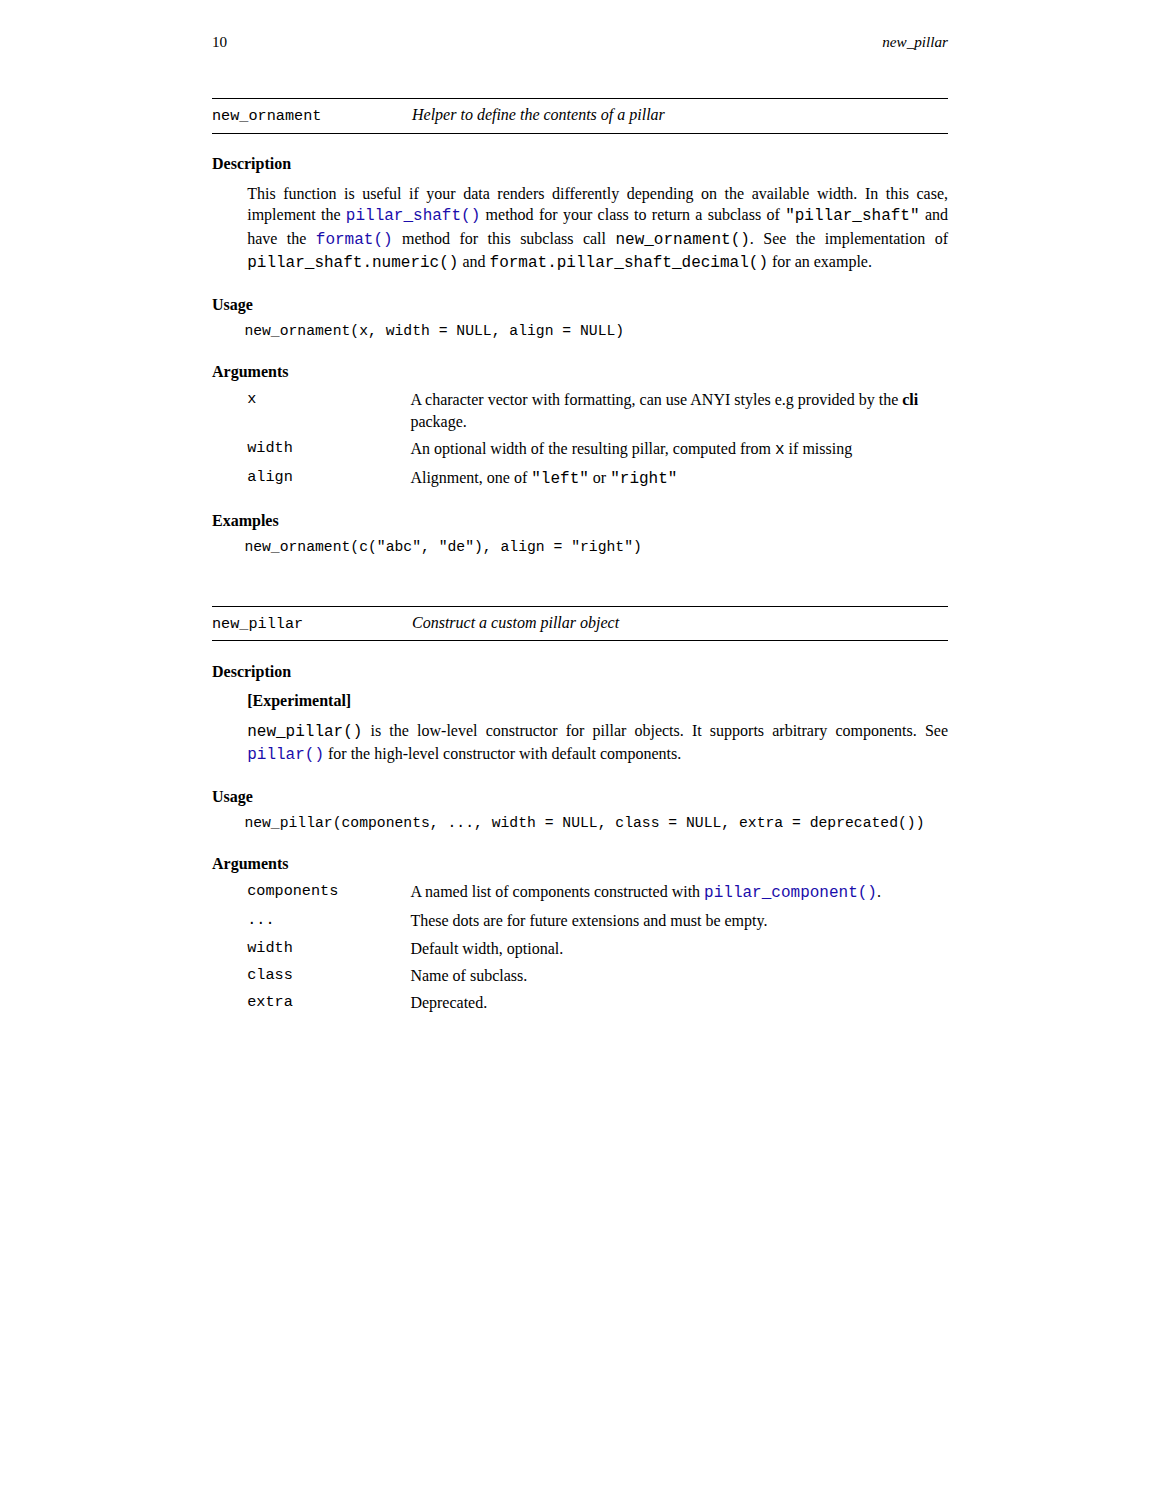10 new_pillar
new_ornament Helper to define the contents of a pillar
Description
This function is useful if your data renders differently depending on the available width. In this case, implement the pillar_shaft() method for your class to return a subclass of "pillar_shaft" and have the format() method for this subclass call new_ornament(). See the implementation of pillar_shaft.numeric() and format.pillar_shaft_decimal() for an example.
Usage
new_ornament(x, width = NULL, align = NULL)
Arguments
x
A character vector with formatting, can use ANYI styles e.g provided by the cli package.
width
An optional width of the resulting pillar, computed from x if missing
align
Alignment, one of "left" or "right"
Examples
new_ornament(c("abc", "de"), align = "right")
new_pillar Construct a custom pillar object
Description
[Experimental]
new_pillar() is the low-level constructor for pillar objects. It supports arbitrary components. See pillar() for the high-level constructor with default components.
Usage
new_pillar(components, ..., width = NULL, class = NULL, extra = deprecated())
Arguments
components
A named list of components constructed with pillar_component().
...
These dots are for future extensions and must be empty.
width
Default width, optional.
class
Name of subclass.
extra
Deprecated.